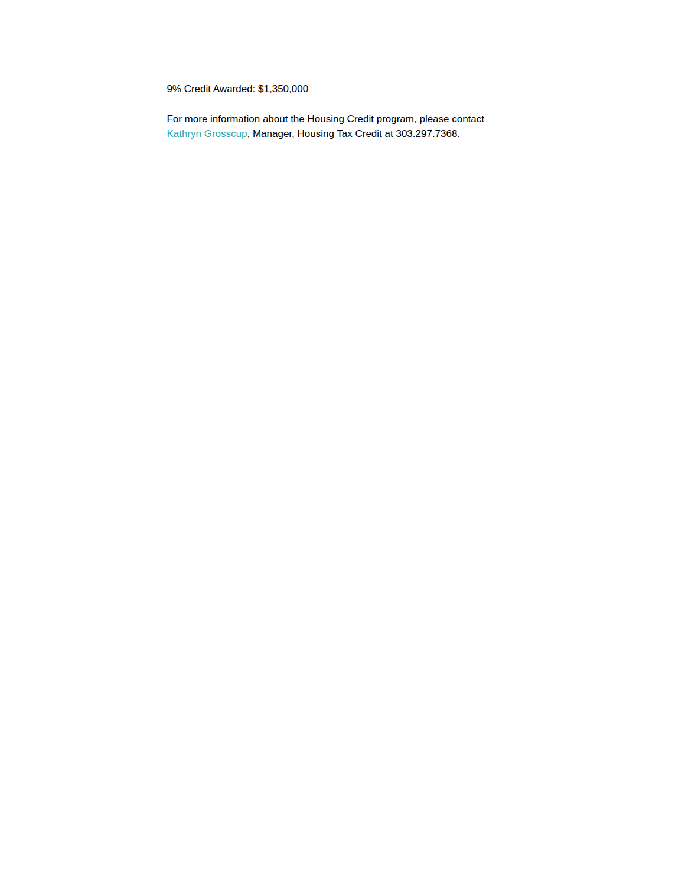9% Credit Awarded: $1,350,000
For more information about the Housing Credit program, please contact Kathryn Grosscup, Manager, Housing Tax Credit at 303.297.7368.